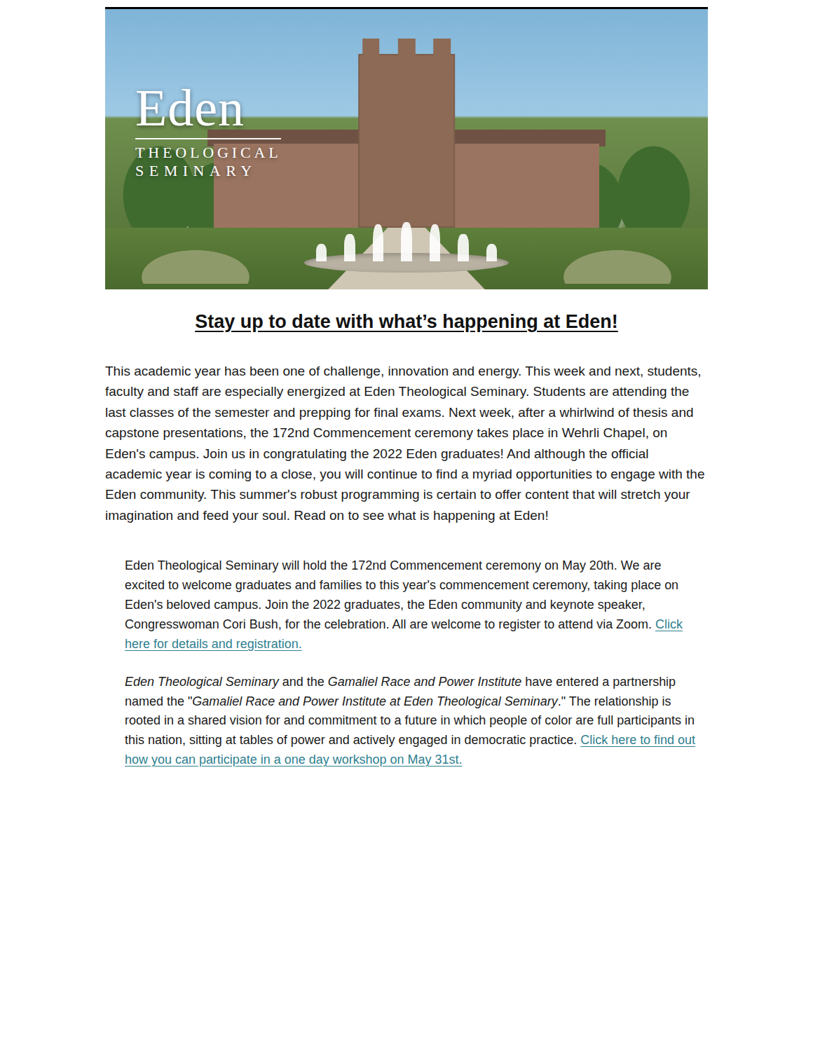Eden
Theological
Seminary
Stay up to date with what’s happening at Eden!
This academic year has been one of challenge, innovation and energy. This week and next, students, faculty and staff are especially energized at Eden Theological Seminary. Students are attending the last classes of the semester and prepping for final exams. Next week, after a whirlwind of thesis and capstone presentations, the 172nd Commencement ceremony takes place in Wehrli Chapel, on Eden's campus. Join us in congratulating the 2022 Eden graduates! And although the official academic year is coming to a close, you will continue to find a myriad opportunities to engage with the Eden community. This summer's robust programming is certain to offer content that will stretch your imagination and feed your soul. Read on to see what is happening at Eden!
Eden Theological Seminary will hold the 172nd Commencement ceremony on May 20th. We are excited to welcome graduates and families to this year's commencement ceremony, taking place on Eden's beloved campus. Join the 2022 graduates, the Eden community and keynote speaker, Congresswoman Cori Bush, for the celebration. All are welcome to register to attend via Zoom. Click here for details and registration.
Eden Theological Seminary and the Gamaliel Race and Power Institute have entered a partnership named the "Gamaliel Race and Power Institute at Eden Theological Seminary." The relationship is rooted in a shared vision for and commitment to a future in which people of color are full participants in this nation, sitting at tables of power and actively engaged in democratic practice. Click here to find out how you can participate in a one day workshop on May 31st.